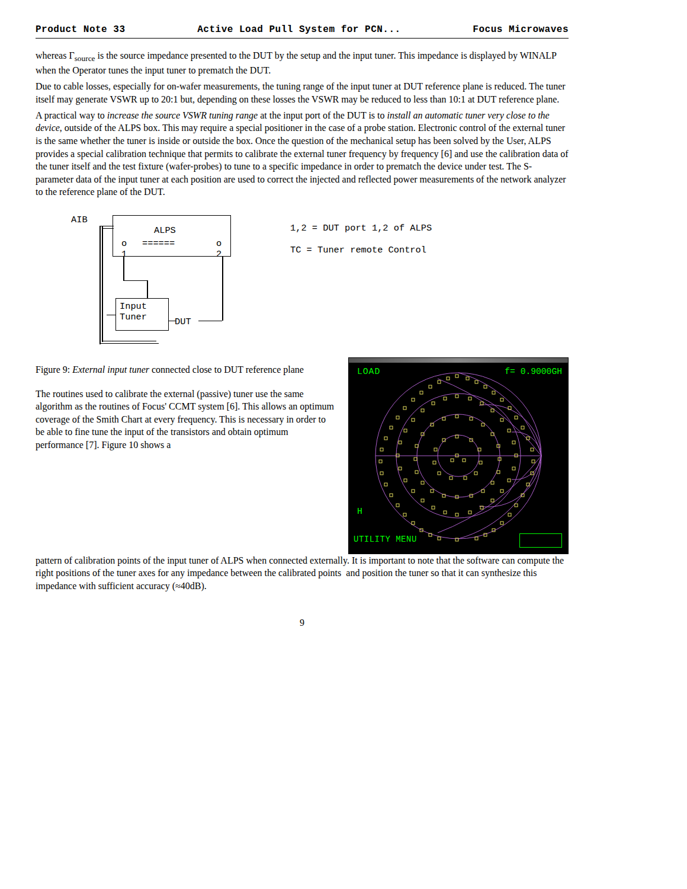Product Note 33 Active Load Pull System for PCN... Focus Microwaves
whereas Γsource is the source impedance presented to the DUT by the setup and the input tuner. This impedance is displayed by WINALP when the Operator tunes the input tuner to prematch the DUT.
Due to cable losses, especially for on-wafer measurements, the tuning range of the input tuner at DUT reference plane is reduced. The tuner itself may generate VSWR up to 20:1 but, depending on these losses the VSWR may be reduced to less than 10:1 at DUT reference plane.
A practical way to increase the source VSWR tuning range at the input port of the DUT is to install an automatic tuner very close to the device, outside of the ALPS box. This may require a special positioner in the case of a probe station. Electronic control of the external tuner is the same whether the tuner is inside or outside the box. Once the question of the mechanical setup has been solved by the User, ALPS provides a special calibration technique that permits to calibrate the external tuner frequency by frequency [6] and use the calibration data of the tuner itself and the test fixture (wafer-probes) to tune to a specific impedance in order to prematch the device under test. The S-parameter data of the input tuner at each position are used to correct the injected and reflected power measurements of the network analyzer to the reference plane of the DUT.
AIB
ALPS ====== o 1 o 2
Input
Tuner
DUT
1,2 = DUT port 1,2 of ALPS
TC = Tuner remote Control
Figure 9: External input tuner connected close to DUT reference plane
The routines used to calibrate the external (passive) tuner use the same algorithm as the routines of Focus' CCMT system [6]. This allows an optimum coverage of the Smith Chart at every frequency. This is necessary in order to be able to fine tune the input of the transistors and obtain optimum performance [7]. Figure 10 shows a
LOAD
f= 0.9000GH
H
UTILITY MENU
pattern of calibration points of the input tuner of ALPS when connected externally. It is important to note that the software can compute the right positions of the tuner axes for any impedance between the calibrated points and position the tuner so that it can synthesize this impedance with sufficient accuracy (≈40dB).
9